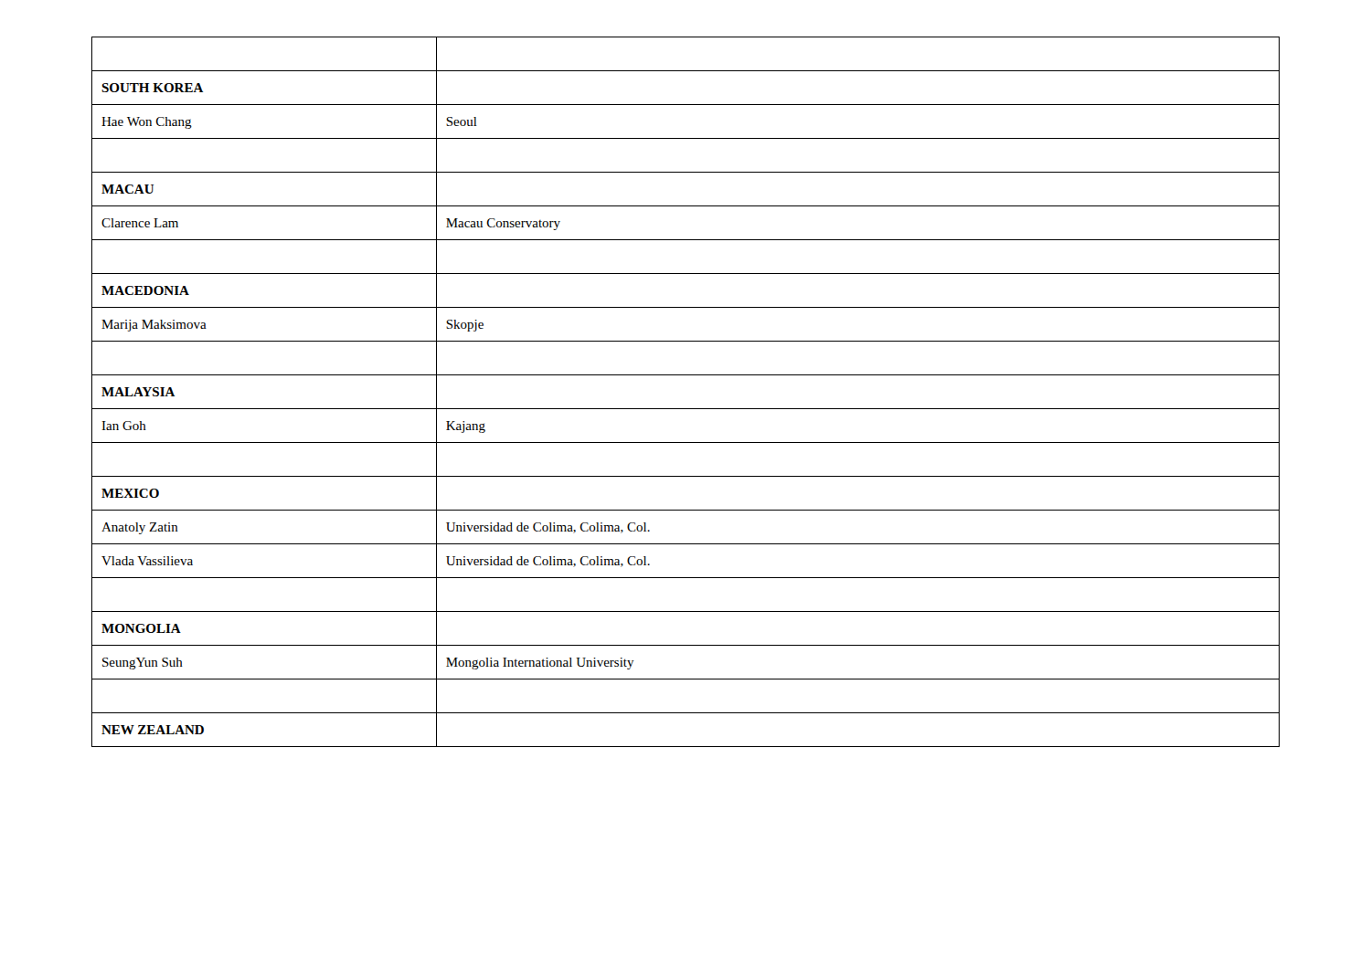| SOUTH KOREA | |
| Hae Won Chang | Seoul |
| MACAU | |
| Clarence Lam | Macau Conservatory |
| MACEDONIA | |
| Marija Maksimova | Skopje |
| MALAYSIA | |
| Ian Goh | Kajang |
| MEXICO | |
| Anatoly Zatin | Universidad de Colima, Colima, Col. |
| Vlada Vassilieva | Universidad de Colima, Colima, Col. |
| MONGOLIA | |
| SeungYun Suh | Mongolia International University |
| NEW ZEALAND | |